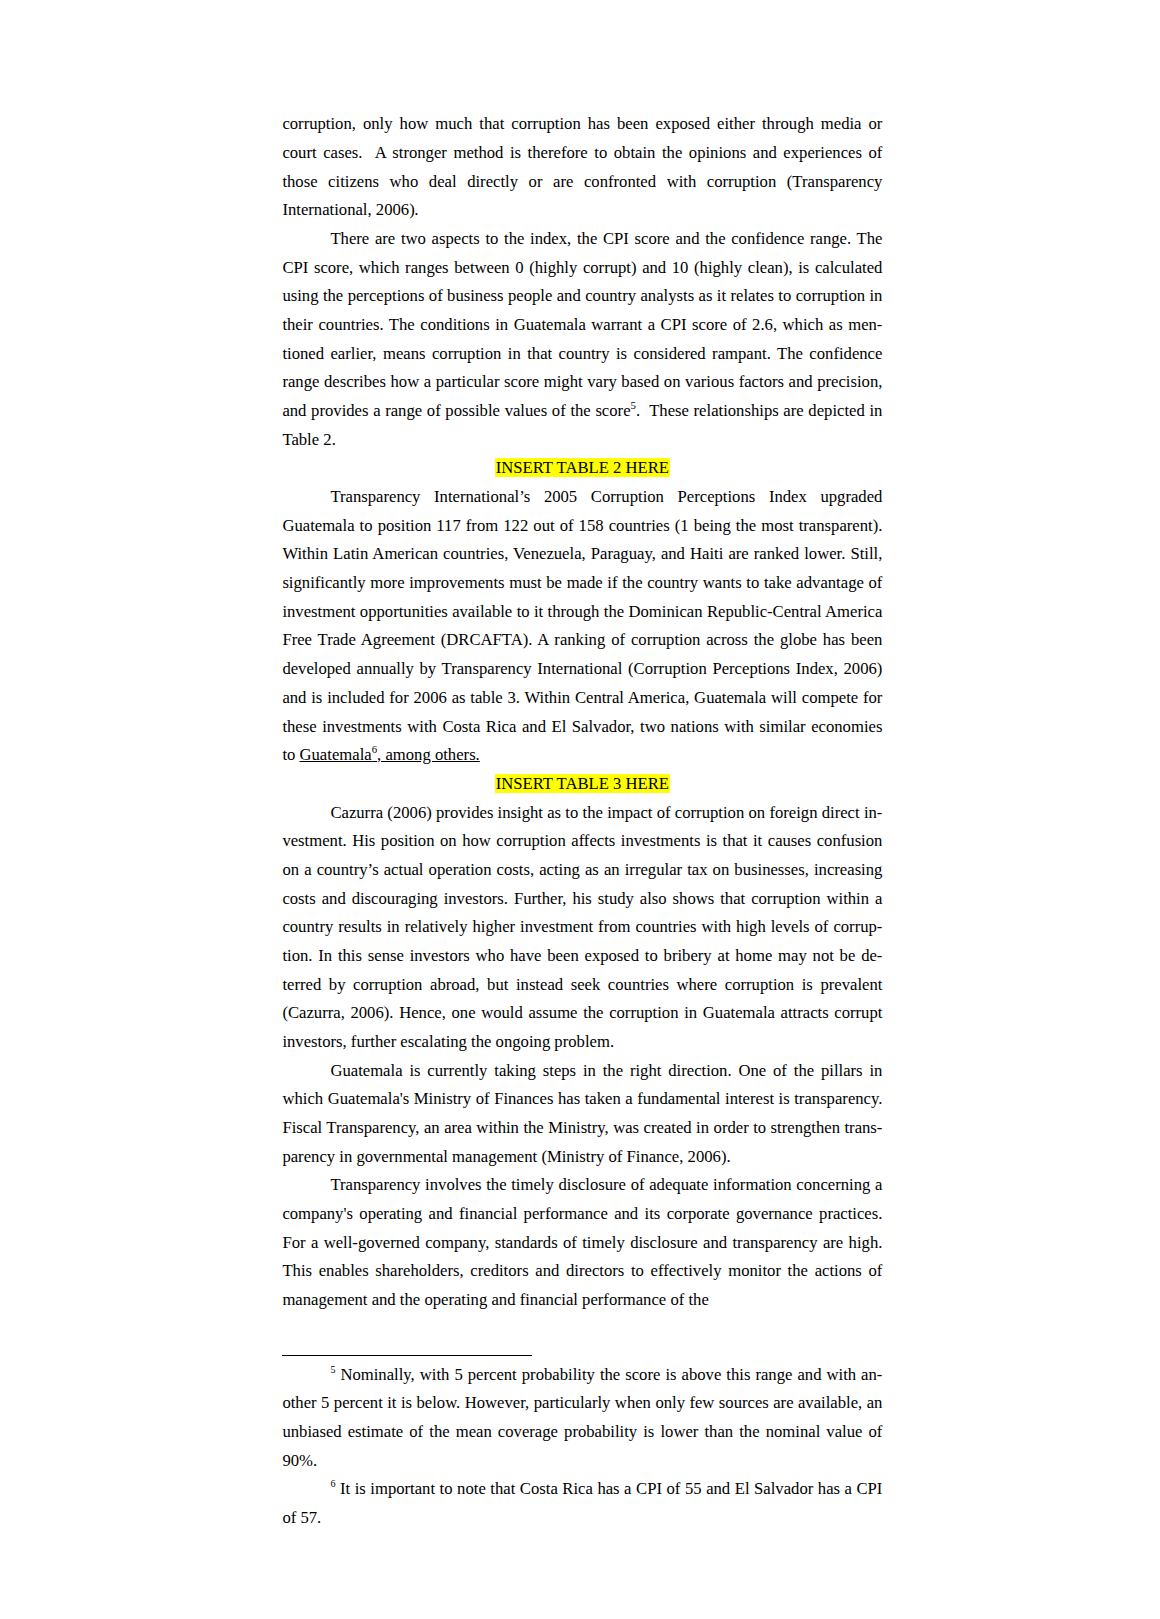corruption, only how much that corruption has been exposed either through media or court cases. A stronger method is therefore to obtain the opinions and experiences of those citizens who deal directly or are confronted with corruption (Transparency International, 2006).
There are two aspects to the index, the CPI score and the confidence range. The CPI score, which ranges between 0 (highly corrupt) and 10 (highly clean), is calculated using the perceptions of business people and country analysts as it relates to corruption in their countries. The conditions in Guatemala warrant a CPI score of 2.6, which as mentioned earlier, means corruption in that country is considered rampant. The confidence range describes how a particular score might vary based on various factors and precision, and provides a range of possible values of the score5. These relationships are depicted in Table 2.
INSERT TABLE 2 HERE
Transparency International’s 2005 Corruption Perceptions Index upgraded Guatemala to position 117 from 122 out of 158 countries (1 being the most transparent). Within Latin American countries, Venezuela, Paraguay, and Haiti are ranked lower. Still, significantly more improvements must be made if the country wants to take advantage of investment opportunities available to it through the Dominican Republic-Central America Free Trade Agreement (DRCAFTA). A ranking of corruption across the globe has been developed annually by Transparency International (Corruption Perceptions Index, 2006) and is included for 2006 as table 3. Within Central America, Guatemala will compete for these investments with Costa Rica and El Salvador, two nations with similar economies to Guatemala6, among others.
INSERT TABLE 3 HERE
Cazurra (2006) provides insight as to the impact of corruption on foreign direct investment. His position on how corruption affects investments is that it causes confusion on a country’s actual operation costs, acting as an irregular tax on businesses, increasing costs and discouraging investors. Further, his study also shows that corruption within a country results in relatively higher investment from countries with high levels of corruption. In this sense investors who have been exposed to bribery at home may not be deterred by corruption abroad, but instead seek countries where corruption is prevalent (Cazurra, 2006). Hence, one would assume the corruption in Guatemala attracts corrupt investors, further escalating the ongoing problem.
Guatemala is currently taking steps in the right direction. One of the pillars in which Guatemala's Ministry of Finances has taken a fundamental interest is transparency. Fiscal Transparency, an area within the Ministry, was created in order to strengthen transparency in governmental management (Ministry of Finance, 2006).
Transparency involves the timely disclosure of adequate information concerning a company's operating and financial performance and its corporate governance practices. For a well-governed company, standards of timely disclosure and transparency are high. This enables shareholders, creditors and directors to effectively monitor the actions of management and the operating and financial performance of the
5 Nominally, with 5 percent probability the score is above this range and with another 5 percent it is below. However, particularly when only few sources are available, an unbiased estimate of the mean coverage probability is lower than the nominal value of 90%.
6 It is important to note that Costa Rica has a CPI of 55 and El Salvador has a CPI of 57.